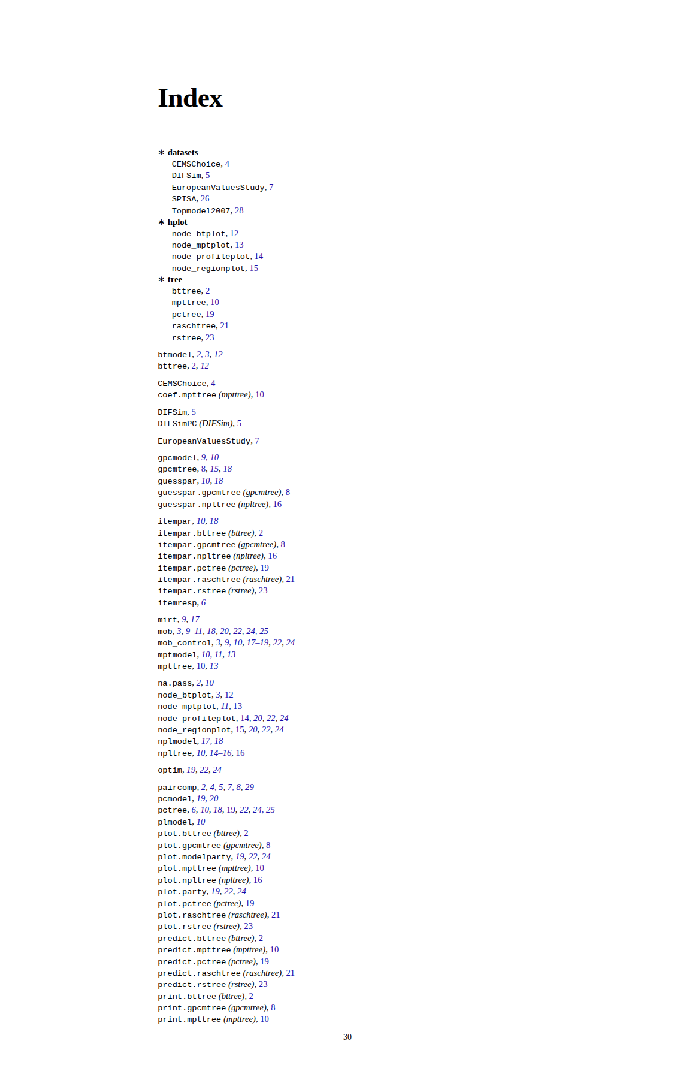Index
∗ datasets
CEMSChoice, 4
DIFSim, 5
EuropeanValuesStudy, 7
SPISA, 26
Topmodel2007, 28
∗ hplot
node_btplot, 12
node_mptplot, 13
node_profileplot, 14
node_regionplot, 15
∗ tree
bttree, 2
mpttree, 10
pctree, 19
raschtree, 21
rstree, 23
btmodel, 2, 3, 12
bttree, 2, 12
CEMSChoice, 4
coef.mpttree (mpttree), 10
DIFSim, 5
DIFSimPC (DIFSim), 5
EuropeanValuesStudy, 7
gpcmodel, 9, 10
gpcmtree, 8, 15, 18
guesspar, 10, 18
guesspar.gpcmtree (gpcmtree), 8
guesspar.npltree (npltree), 16
itempar, 10, 18
itempar.bttree (bttree), 2
itempar.gpcmtree (gpcmtree), 8
itempar.npltree (npltree), 16
itempar.pctree (pctree), 19
itempar.raschtree (raschtree), 21
itempar.rstree (rstree), 23
itemresp, 6
mirt, 9, 17
mob, 3, 9–11, 18, 20, 22, 24, 25
mob_control, 3, 9, 10, 17–19, 22, 24
mptmodel, 10, 11, 13
mpttree, 10, 13
na.pass, 2, 10
node_btplot, 3, 12
node_mptplot, 11, 13
node_profileplot, 14, 20, 22, 24
node_regionplot, 15, 20, 22, 24
nplmodel, 17, 18
npltree, 10, 14–16, 16
optim, 19, 22, 24
paircomp, 2, 4, 5, 7, 8, 29
pcmodel, 19, 20
pctree, 6, 10, 18, 19, 22, 24, 25
plmodel, 10
plot.bttree (bttree), 2
plot.gpcmtree (gpcmtree), 8
plot.modelparty, 19, 22, 24
plot.mpttree (mpttree), 10
plot.npltree (npltree), 16
plot.party, 19, 22, 24
plot.pctree (pctree), 19
plot.raschtree (raschtree), 21
plot.rstree (rstree), 23
predict.bttree (bttree), 2
predict.mpttree (mpttree), 10
predict.pctree (pctree), 19
predict.raschtree (raschtree), 21
predict.rstree (rstree), 23
print.bttree (bttree), 2
print.gpcmtree (gpcmtree), 8
print.mpttree (mpttree), 10
30